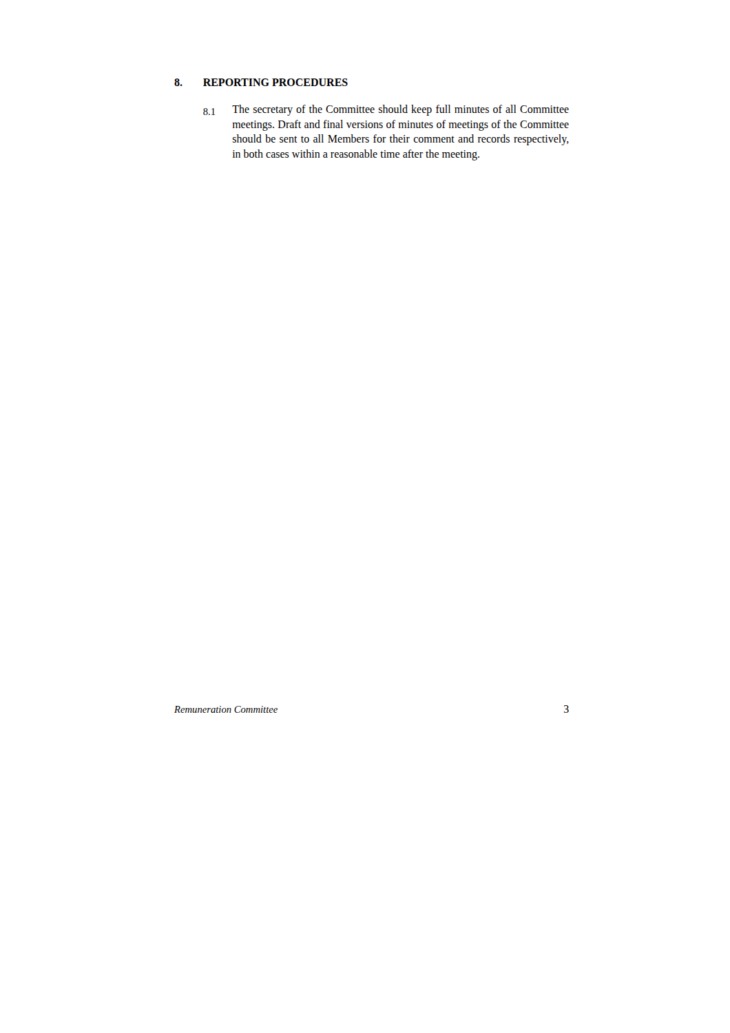8. REPORTING PROCEDURES
8.1 The secretary of the Committee should keep full minutes of all Committee meetings. Draft and final versions of minutes of meetings of the Committee should be sent to all Members for their comment and records respectively, in both cases within a reasonable time after the meeting.
Remuneration Committee 3